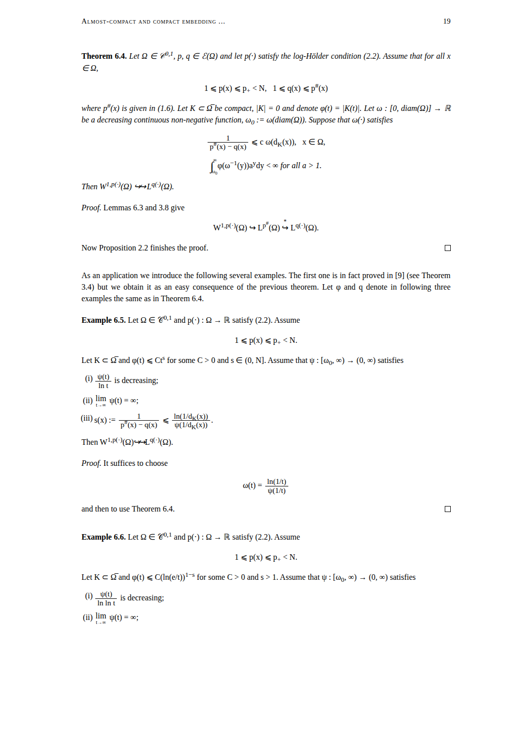Almost-compact and compact embedding ... 19
Theorem 6.4. Let Ω ∈ 𝒞0,1, p, q ∈ ℰ(Ω) and let p(·) satisfy the log-Hölder condition (2.2). Assume that for all x ∈ Ω,
1 ⩽ p(x) ⩽ p+ < N, 1 ⩽ q(x) ⩽ p#(x)
where p#(x) is given in (1.6). Let K ⊂ Ω̅ be compact, |K| = 0 and denote φ(t) = |K(t)|. Let ω : [0, diam(Ω)] → ℝ be a decreasing continuous non-negative function, ω0 := ω(diam(Ω)). Suppose that ω(·) satisfies
1 p#(x) − q(x) ⩽ c ω(dK(x)), x ∈ Ω,
∫∞ω0 φ(ω−1(y))aydy < ∞ for all a > 1.
Then W1,p(·)(Ω) ↪↪ Lq(·)(Ω).
Proof. Lemmas 6.3 and 3.8 give
W1,p(·)(Ω) ↪ Lp#(Ω) *↪ Lq(·)(Ω).
Now Proposition 2.2 finishes the proof.
As an application we introduce the following several examples. The first one is in fact proved in [9] (see Theorem 3.4) but we obtain it as an easy consequence of the previous theorem. Let φ and q denote in following three examples the same as in Theorem 6.4.
Example 6.5. Let Ω ∈ 𝒞0,1 and p(·) : Ω → ℝ satisfy (2.2). Assume
1 ⩽ p(x) ⩽ p+ < N.
Let K ⊂ Ω̅ and φ(t) ⩽ Cts for some C > 0 and s ∈ (0, N]. Assume that ψ : [ω0, ∞) → (0, ∞) satisfies
(i) ψ(t) ln t is decreasing;
(ii) lim t→∞ ψ(t) = ∞;
(iii) s(x) := 1 p#(x) − q(x) ⩽ ln(1/dK(x)) ψ(1/dK(x)).
Then W1,p(·)(Ω)↪↪Lq(·)(Ω).
Proof. It suffices to choose
ω(t) = ln(1/t) ψ(1/t)
and then to use Theorem 6.4.
Example 6.6. Let Ω ∈ 𝒞0,1 and p(·) : Ω → ℝ satisfy (2.2). Assume
1 ⩽ p(x) ⩽ p+ < N.
Let K ⊂ Ω̅ and φ(t) ⩽ C(ln(e/t))1−s for some C > 0 and s > 1. Assume that ψ : [ω0, ∞) → (0, ∞) satisfies
(i) ψ(t) ln ln t is decreasing;
(ii) lim t→∞ ψ(t) = ∞;